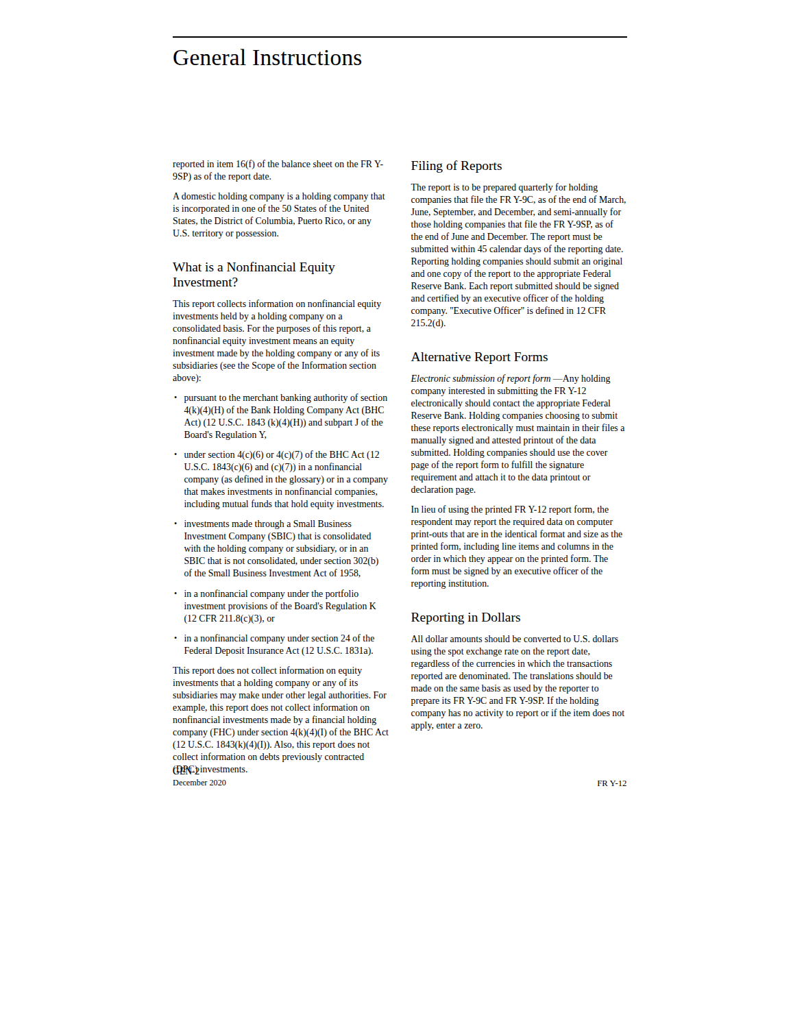General Instructions
reported in item 16(f) of the balance sheet on the FR Y-9SP) as of the report date.
A domestic holding company is a holding company that is incorporated in one of the 50 States of the United States, the District of Columbia, Puerto Rico, or any U.S. territory or possession.
What is a Nonfinancial Equity Investment?
This report collects information on nonfinancial equity investments held by a holding company on a consolidated basis. For the purposes of this report, a nonfinancial equity investment means an equity investment made by the holding company or any of its subsidiaries (see the Scope of the Information section above):
pursuant to the merchant banking authority of section 4(k)(4)(H) of the Bank Holding Company Act (BHC Act) (12 U.S.C. 1843 (k)(4)(H)) and subpart J of the Board's Regulation Y,
under section 4(c)(6) or 4(c)(7) of the BHC Act (12 U.S.C. 1843(c)(6) and (c)(7)) in a nonfinancial company (as defined in the glossary) or in a company that makes investments in nonfinancial companies, including mutual funds that hold equity investments.
investments made through a Small Business Investment Company (SBIC) that is consolidated with the holding company or subsidiary, or in an SBIC that is not consolidated, under section 302(b) of the Small Business Investment Act of 1958,
in a nonfinancial company under the portfolio investment provisions of the Board's Regulation K (12 CFR 211.8(c)(3), or
in a nonfinancial company under section 24 of the Federal Deposit Insurance Act (12 U.S.C. 1831a).
This report does not collect information on equity investments that a holding company or any of its subsidiaries may make under other legal authorities. For example, this report does not collect information on nonfinancial investments made by a financial holding company (FHC) under section 4(k)(4)(I) of the BHC Act (12 U.S.C. 1843(k)(4)(I)). Also, this report does not collect information on debts previously contracted (DPC) investments.
Filing of Reports
The report is to be prepared quarterly for holding companies that file the FR Y-9C, as of the end of March, June, September, and December, and semi-annually for those holding companies that file the FR Y-9SP, as of the end of June and December. The report must be submitted within 45 calendar days of the reporting date. Reporting holding companies should submit an original and one copy of the report to the appropriate Federal Reserve Bank. Each report submitted should be signed and certified by an executive officer of the holding company. ''Executive Officer'' is defined in 12 CFR 215.2(d).
Alternative Report Forms
Electronic submission of report form —Any holding company interested in submitting the FR Y-12 electronically should contact the appropriate Federal Reserve Bank. Holding companies choosing to submit these reports electronically must maintain in their files a manually signed and attested printout of the data submitted. Holding companies should use the cover page of the report form to fulfill the signature requirement and attach it to the data printout or declaration page.
In lieu of using the printed FR Y-12 report form, the respondent may report the required data on computer print-outs that are in the identical format and size as the printed form, including line items and columns in the order in which they appear on the printed form. The form must be signed by an executive officer of the reporting institution.
Reporting in Dollars
All dollar amounts should be converted to U.S. dollars using the spot exchange rate on the report date, regardless of the currencies in which the transactions reported are denominated. The translations should be made on the same basis as used by the reporter to prepare its FR Y-9C and FR Y-9SP. If the holding company has no activity to report or if the item does not apply, enter a zero.
GEN-2
December 2020
FR Y-12